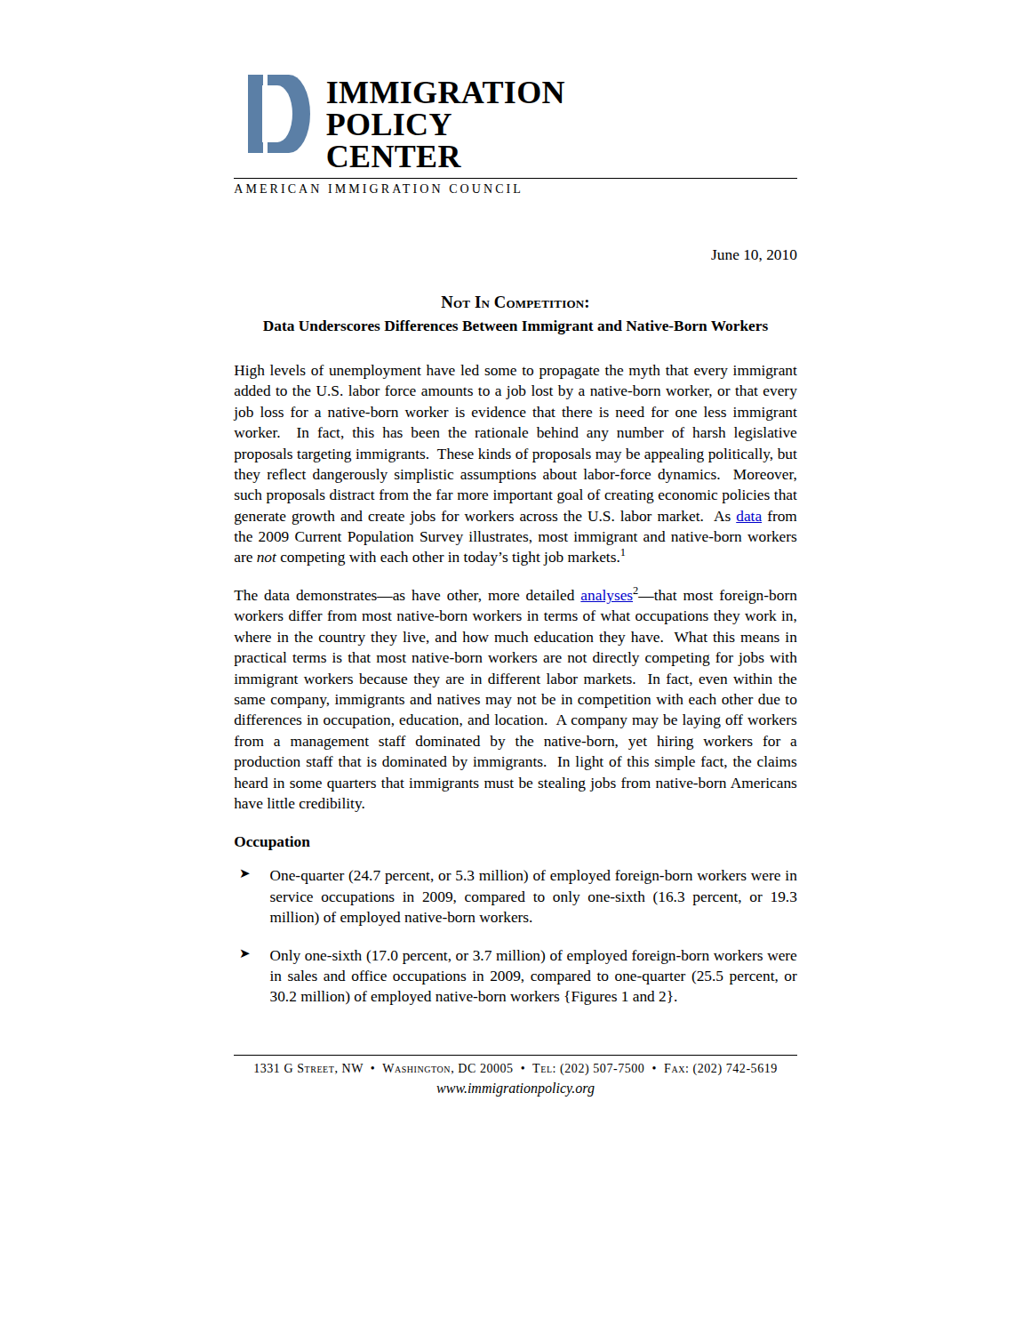IMMIGRATION
POLICY
CENTER
AMERICAN IMMIGRATION COUNCIL
June 10, 2010
Not In Competition:
Data Underscores Differences Between Immigrant and Native-Born Workers
High levels of unemployment have led some to propagate the myth that every immigrant added to the U.S. labor force amounts to a job lost by a native-born worker, or that every job loss for a native-born worker is evidence that there is need for one less immigrant worker. In fact, this has been the rationale behind any number of harsh legislative proposals targeting immigrants. These kinds of proposals may be appealing politically, but they reflect dangerously simplistic assumptions about labor-force dynamics. Moreover, such proposals distract from the far more important goal of creating economic policies that generate growth and create jobs for workers across the U.S. labor market. As data from the 2009 Current Population Survey illustrates, most immigrant and native-born workers are not competing with each other in today’s tight job markets.1
The data demonstrates—as have other, more detailed analyses2—that most foreign-born workers differ from most native-born workers in terms of what occupations they work in, where in the country they live, and how much education they have. What this means in practical terms is that most native-born workers are not directly competing for jobs with immigrant workers because they are in different labor markets. In fact, even within the same company, immigrants and natives may not be in competition with each other due to differences in occupation, education, and location. A company may be laying off workers from a management staff dominated by the native-born, yet hiring workers for a production staff that is dominated by immigrants. In light of this simple fact, the claims heard in some quarters that immigrants must be stealing jobs from native-born Americans have little credibility.
Occupation
One-quarter (24.7 percent, or 5.3 million) of employed foreign-born workers were in service occupations in 2009, compared to only one-sixth (16.3 percent, or 19.3 million) of employed native-born workers.
Only one-sixth (17.0 percent, or 3.7 million) of employed foreign-born workers were in sales and office occupations in 2009, compared to one-quarter (25.5 percent, or 30.2 million) of employed native-born workers {Figures 1 and 2}.
1331 G Street, NW • Washington, DC 20005 • Tel: (202) 507-7500 • Fax: (202) 742-5619
www.immigrationpolicy.org